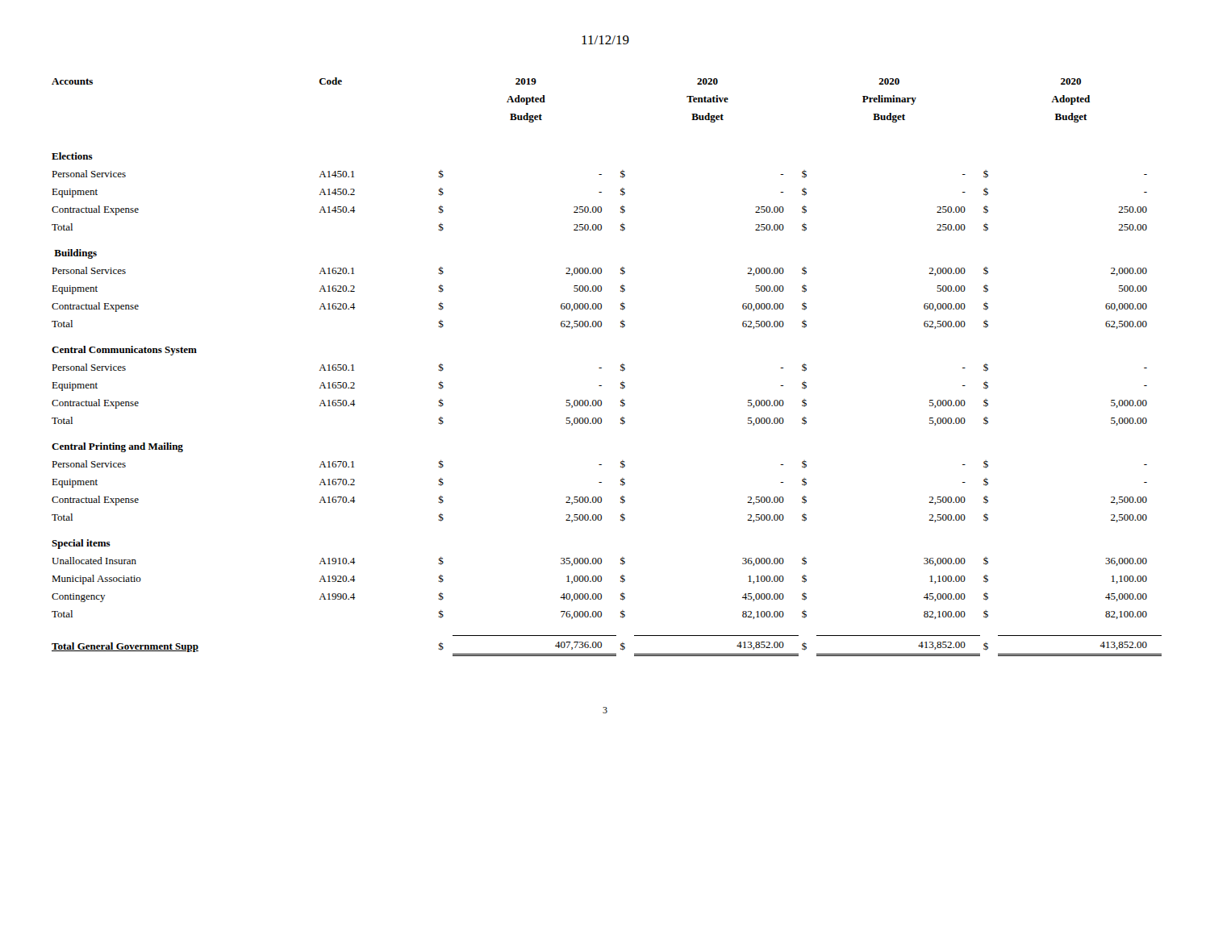11/12/19
| Accounts | Code | 2019 | 2020 | 2020 | 2020 |
| --- | --- | --- | --- | --- | --- |
| | | Adopted | Tentative | Preliminary | Adopted |
| | | Budget | Budget | Budget | Budget |
| Elections |
| Personal Services | A1450.1 | $ | - | $ | - | $ | - | $ | - |
| Equipment | A1450.2 | $ | - | $ | - | $ | - | $ | - |
| Contractual Expense | A1450.4 | $ | 250.00 | $ | 250.00 | $ | 250.00 | $ | 250.00 |
| Total | | $ | 250.00 | $ | 250.00 | $ | 250.00 | $ | 250.00 |
| Buildings |
| Personal Services | A1620.1 | $ | 2,000.00 | $ | 2,000.00 | $ | 2,000.00 | $ | 2,000.00 |
| Equipment | A1620.2 | $ | 500.00 | $ | 500.00 | $ | 500.00 | $ | 500.00 |
| Contractual Expense | A1620.4 | $ | 60,000.00 | $ | 60,000.00 | $ | 60,000.00 | $ | 60,000.00 |
| Total | | $ | 62,500.00 | $ | 62,500.00 | $ | 62,500.00 | $ | 62,500.00 |
| Central Communicatons System |
| Personal Services | A1650.1 | $ | - | $ | - | $ | - | $ | - |
| Equipment | A1650.2 | $ | - | $ | - | $ | - | $ | - |
| Contractual Expense | A1650.4 | $ | 5,000.00 | $ | 5,000.00 | $ | 5,000.00 | $ | 5,000.00 |
| Total | | $ | 5,000.00 | $ | 5,000.00 | $ | 5,000.00 | $ | 5,000.00 |
| Central Printing and Mailing |
| Personal Services | A1670.1 | $ | - | $ | - | $ | - | $ | - |
| Equipment | A1670.2 | $ | - | $ | - | $ | - | $ | - |
| Contractual Expense | A1670.4 | $ | 2,500.00 | $ | 2,500.00 | $ | 2,500.00 | $ | 2,500.00 |
| Total | | $ | 2,500.00 | $ | 2,500.00 | $ | 2,500.00 | $ | 2,500.00 |
| Special items |
| Unallocated Insuran | A1910.4 | $ | 35,000.00 | $ | 36,000.00 | $ | 36,000.00 | $ | 36,000.00 |
| Municipal Associatio | A1920.4 | $ | 1,000.00 | $ | 1,100.00 | $ | 1,100.00 | $ | 1,100.00 |
| Contingency | A1990.4 | $ | 40,000.00 | $ | 45,000.00 | $ | 45,000.00 | $ | 45,000.00 |
| Total | | $ | 76,000.00 | $ | 82,100.00 | $ | 82,100.00 | $ | 82,100.00 |
| Total General Government Supp | $ | 407,736.00 | $ | 413,852.00 | $ | 413,852.00 | $ | 413,852.00 |
3